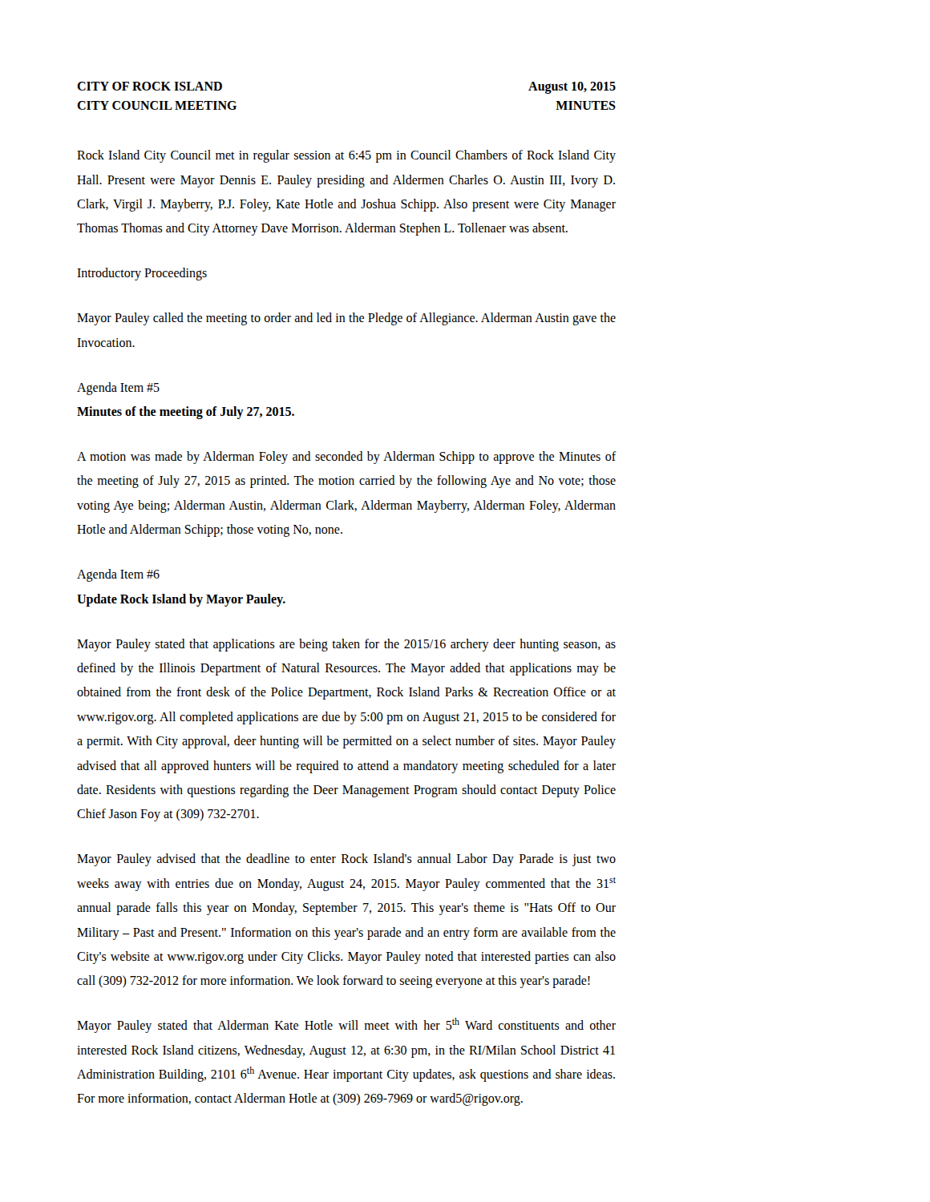CITY OF ROCK ISLAND
CITY COUNCIL MEETING
August 10, 2015
MINUTES
Rock Island City Council met in regular session at 6:45 pm in Council Chambers of Rock Island City Hall. Present were Mayor Dennis E. Pauley presiding and Aldermen Charles O. Austin III, Ivory D. Clark, Virgil J. Mayberry, P.J. Foley, Kate Hotle and Joshua Schipp. Also present were City Manager Thomas Thomas and City Attorney Dave Morrison. Alderman Stephen L. Tollenaer was absent.
Introductory Proceedings
Mayor Pauley called the meeting to order and led in the Pledge of Allegiance. Alderman Austin gave the Invocation.
Agenda Item #5 Minutes of the meeting of July 27, 2015.
A motion was made by Alderman Foley and seconded by Alderman Schipp to approve the Minutes of the meeting of July 27, 2015 as printed. The motion carried by the following Aye and No vote; those voting Aye being; Alderman Austin, Alderman Clark, Alderman Mayberry, Alderman Foley, Alderman Hotle and Alderman Schipp; those voting No, none.
Agenda Item #6 Update Rock Island by Mayor Pauley.
Mayor Pauley stated that applications are being taken for the 2015/16 archery deer hunting season, as defined by the Illinois Department of Natural Resources. The Mayor added that applications may be obtained from the front desk of the Police Department, Rock Island Parks & Recreation Office or at www.rigov.org. All completed applications are due by 5:00 pm on August 21, 2015 to be considered for a permit. With City approval, deer hunting will be permitted on a select number of sites. Mayor Pauley advised that all approved hunters will be required to attend a mandatory meeting scheduled for a later date. Residents with questions regarding the Deer Management Program should contact Deputy Police Chief Jason Foy at (309) 732-2701.
Mayor Pauley advised that the deadline to enter Rock Island's annual Labor Day Parade is just two weeks away with entries due on Monday, August 24, 2015. Mayor Pauley commented that the 31st annual parade falls this year on Monday, September 7, 2015. This year's theme is "Hats Off to Our Military – Past and Present." Information on this year's parade and an entry form are available from the City's website at www.rigov.org under City Clicks. Mayor Pauley noted that interested parties can also call (309) 732-2012 for more information. We look forward to seeing everyone at this year's parade!
Mayor Pauley stated that Alderman Kate Hotle will meet with her 5th Ward constituents and other interested Rock Island citizens, Wednesday, August 12, at 6:30 pm, in the RI/Milan School District 41 Administration Building, 2101 6th Avenue. Hear important City updates, ask questions and share ideas. For more information, contact Alderman Hotle at (309) 269-7969 or ward5@rigov.org.